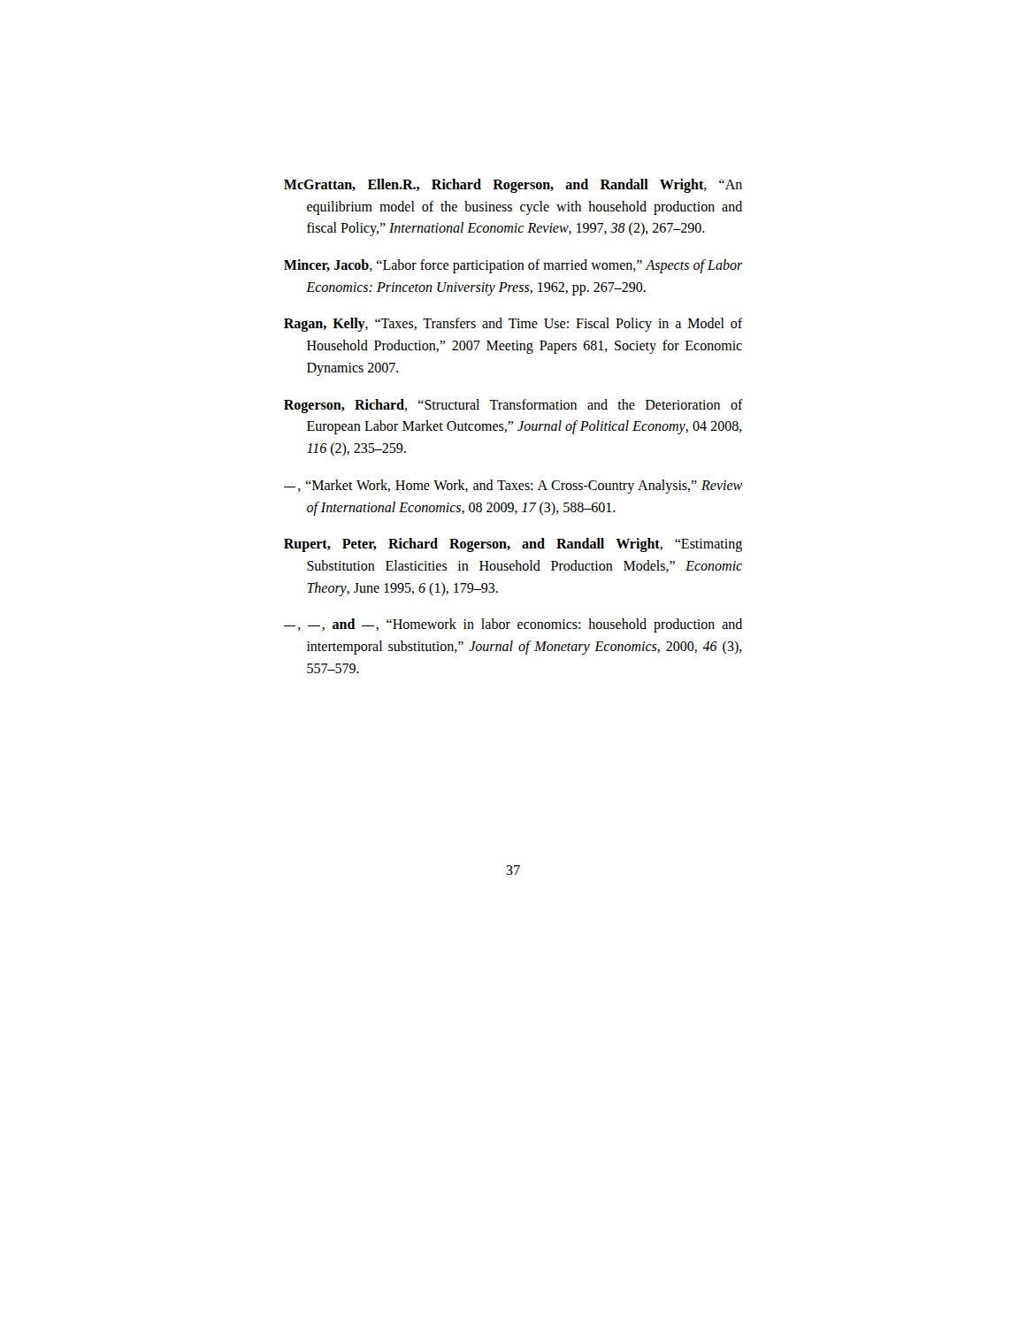McGrattan, Ellen.R., Richard Rogerson, and Randall Wright, “An equilibrium model of the business cycle with household production and fiscal Policy,” International Economic Review, 1997, 38 (2), 267–290.
Mincer, Jacob, “Labor force participation of married women,” Aspects of Labor Economics: Princeton University Press, 1962, pp. 267–290.
Ragan, Kelly, “Taxes, Transfers and Time Use: Fiscal Policy in a Model of Household Production,” 2007 Meeting Papers 681, Society for Economic Dynamics 2007.
Rogerson, Richard, “Structural Transformation and the Deterioration of European Labor Market Outcomes,” Journal of Political Economy, 04 2008, 116 (2), 235–259.
, “Market Work, Home Work, and Taxes: A Cross-Country Analysis,” Review of International Economics, 08 2009, 17 (3), 588–601.
Rupert, Peter, Richard Rogerson, and Randall Wright, “Estimating Substitution Elasticities in Household Production Models,” Economic Theory, June 1995, 6 (1), 179–93.
, , and , “Homework in labor economics: household production and intertemporal substitution,” Journal of Monetary Economics, 2000, 46 (3), 557–579.
37